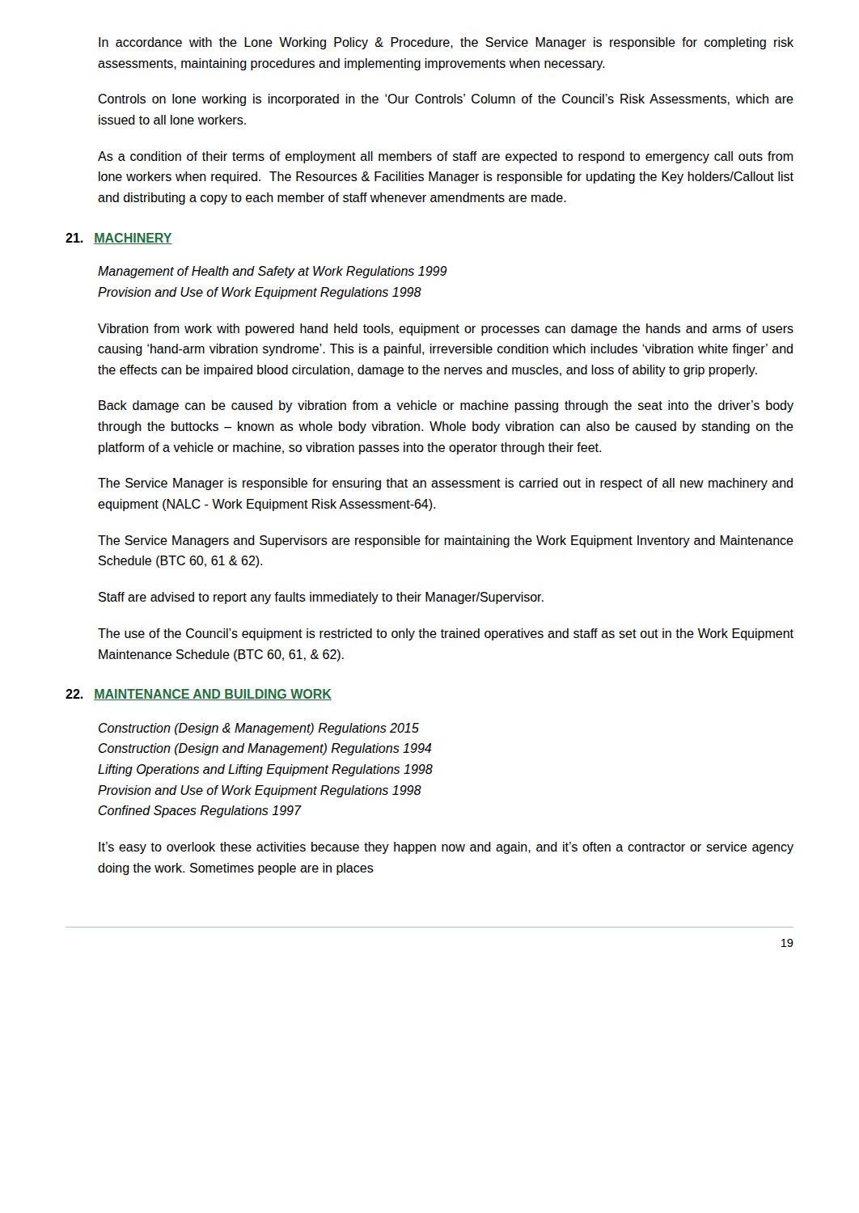In accordance with the Lone Working Policy & Procedure, the Service Manager is responsible for completing risk assessments, maintaining procedures and implementing improvements when necessary.
Controls on lone working is incorporated in the ‘Our Controls’ Column of the Council’s Risk Assessments, which are issued to all lone workers.
As a condition of their terms of employment all members of staff are expected to respond to emergency call outs from lone workers when required. The Resources & Facilities Manager is responsible for updating the Key holders/Callout list and distributing a copy to each member of staff whenever amendments are made.
21. MACHINERY
Management of Health and Safety at Work Regulations 1999
Provision and Use of Work Equipment Regulations 1998
Vibration from work with powered hand held tools, equipment or processes can damage the hands and arms of users causing ‘hand-arm vibration syndrome’. This is a painful, irreversible condition which includes ‘vibration white finger’ and the effects can be impaired blood circulation, damage to the nerves and muscles, and loss of ability to grip properly.
Back damage can be caused by vibration from a vehicle or machine passing through the seat into the driver’s body through the buttocks – known as whole body vibration. Whole body vibration can also be caused by standing on the platform of a vehicle or machine, so vibration passes into the operator through their feet.
The Service Manager is responsible for ensuring that an assessment is carried out in respect of all new machinery and equipment (NALC - Work Equipment Risk Assessment-64).
The Service Managers and Supervisors are responsible for maintaining the Work Equipment Inventory and Maintenance Schedule (BTC 60, 61 & 62).
Staff are advised to report any faults immediately to their Manager/Supervisor.
The use of the Council’s equipment is restricted to only the trained operatives and staff as set out in the Work Equipment Maintenance Schedule (BTC 60, 61, & 62).
22. MAINTENANCE AND BUILDING WORK
Construction (Design & Management) Regulations 2015
Construction (Design and Management) Regulations 1994
Lifting Operations and Lifting Equipment Regulations 1998
Provision and Use of Work Equipment Regulations 1998
Confined Spaces Regulations 1997
It’s easy to overlook these activities because they happen now and again, and it’s often a contractor or service agency doing the work. Sometimes people are in places
19